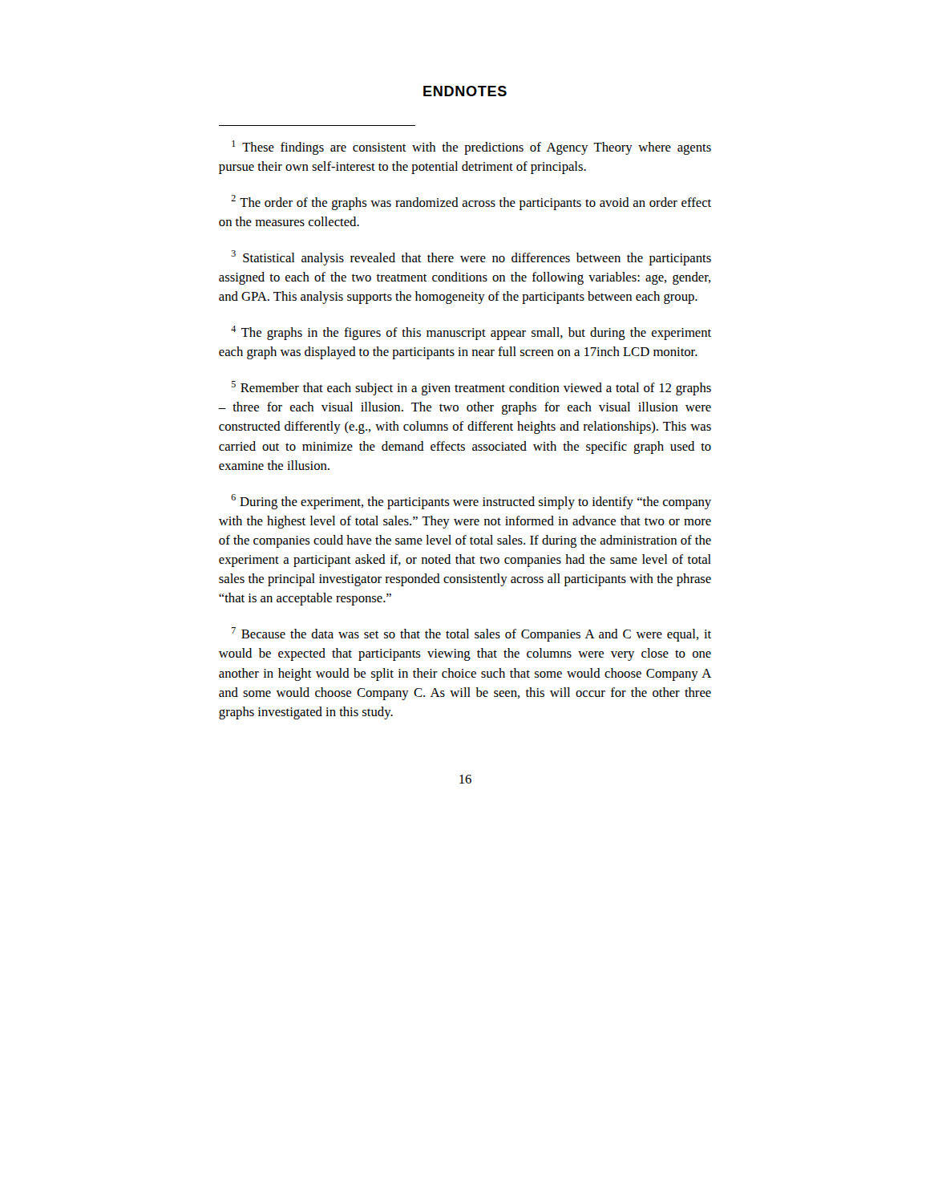ENDNOTES
1 These findings are consistent with the predictions of Agency Theory where agents pursue their own self-interest to the potential detriment of principals.
2 The order of the graphs was randomized across the participants to avoid an order effect on the measures collected.
3 Statistical analysis revealed that there were no differences between the participants assigned to each of the two treatment conditions on the following variables: age, gender, and GPA. This analysis supports the homogeneity of the participants between each group.
4 The graphs in the figures of this manuscript appear small, but during the experiment each graph was displayed to the participants in near full screen on a 17inch LCD monitor.
5 Remember that each subject in a given treatment condition viewed a total of 12 graphs – three for each visual illusion. The two other graphs for each visual illusion were constructed differently (e.g., with columns of different heights and relationships). This was carried out to minimize the demand effects associated with the specific graph used to examine the illusion.
6 During the experiment, the participants were instructed simply to identify “the company with the highest level of total sales.” They were not informed in advance that two or more of the companies could have the same level of total sales. If during the administration of the experiment a participant asked if, or noted that two companies had the same level of total sales the principal investigator responded consistently across all participants with the phrase “that is an acceptable response.”
7 Because the data was set so that the total sales of Companies A and C were equal, it would be expected that participants viewing that the columns were very close to one another in height would be split in their choice such that some would choose Company A and some would choose Company C. As will be seen, this will occur for the other three graphs investigated in this study.
16